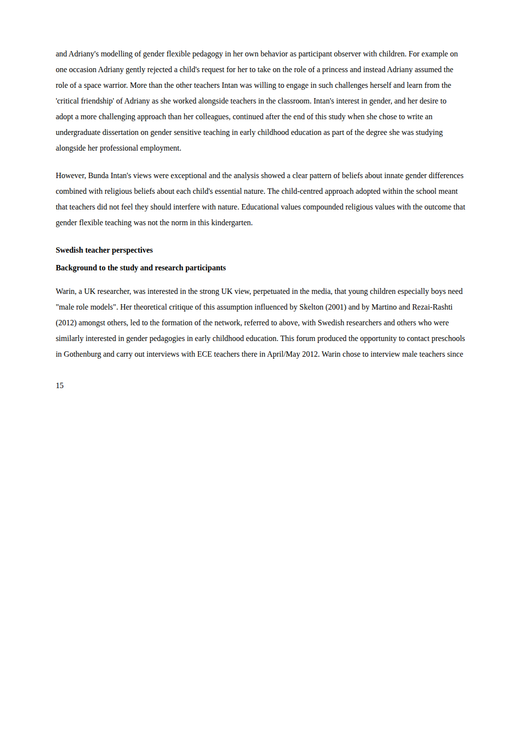and Adriany's modelling of gender flexible pedagogy in her own behavior as participant observer with children. For example on one occasion Adriany gently rejected a child's request for her to take on the role of a princess and instead Adriany assumed the role of a space warrior. More than the other teachers Intan was willing to engage in such challenges herself and learn from the 'critical friendship' of Adriany as she worked alongside teachers in the classroom. Intan's interest in gender, and her desire to adopt a more challenging approach than her colleagues, continued after the end of this study when she chose to write an undergraduate dissertation on gender sensitive teaching in early childhood education as part of the degree she was studying alongside her professional employment.
However, Bunda Intan's views were exceptional and the analysis showed a clear pattern of beliefs about innate gender differences combined with religious beliefs about each child's essential nature. The child-centred approach adopted within the school meant that teachers did not feel they should interfere with nature. Educational values compounded religious values with the outcome that gender flexible teaching was not the norm in this kindergarten.
Swedish teacher perspectives
Background to the study and research participants
Warin, a UK researcher, was interested in the strong UK view, perpetuated in the media, that young children especially boys need "male role models". Her theoretical critique of this assumption influenced by Skelton (2001) and by Martino and Rezai-Rashti (2012) amongst others, led to the formation of the network, referred to above, with Swedish researchers and others who were similarly interested in gender pedagogies in early childhood education. This forum produced the opportunity to contact preschools in Gothenburg and carry out interviews with ECE teachers there in April/May 2012. Warin chose to interview male teachers since
15